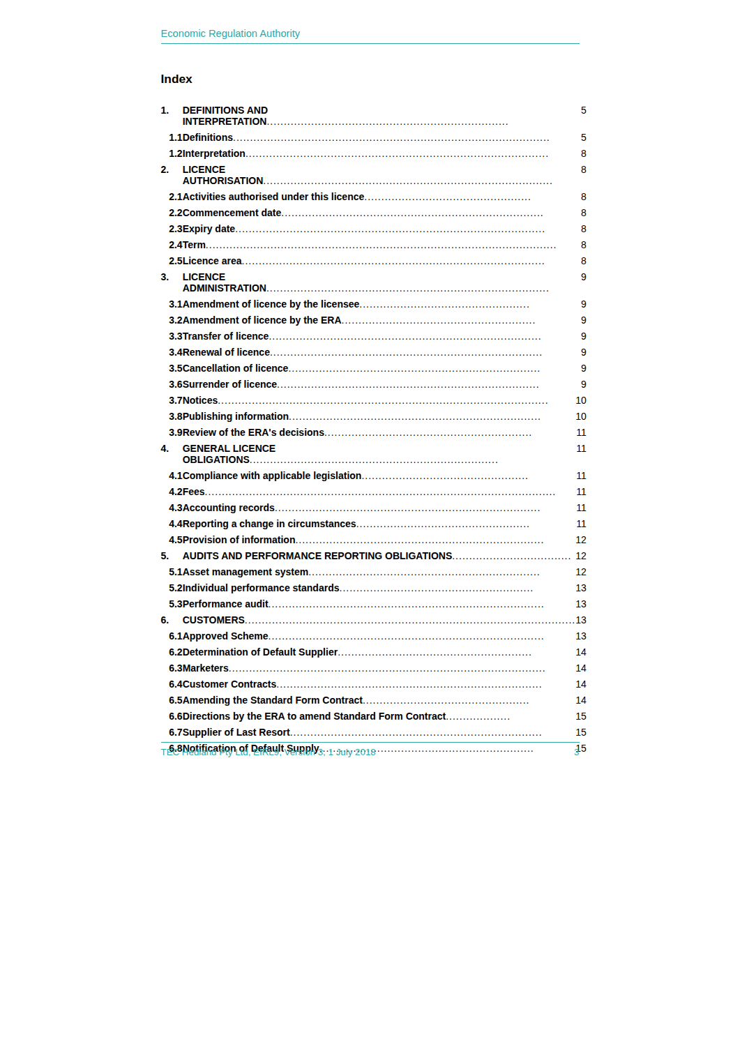Economic Regulation Authority
Index
| 1. | | Definitions and interpretation ....................................................................... | 5 |
| | 1.1 | Definitions ............................................................................................. | 5 |
| | 1.2 | Interpretation ......................................................................................... | 8 |
| 2. | | Licence authorisation ..................................................................................... | 8 |
| | 2.1 | Activities authorised under this licence ................................................. | 8 |
| | 2.2 | Commencement date ............................................................................. | 8 |
| | 2.3 | Expiry date ........................................................................................... | 8 |
| | 2.4 | Term ....................................................................................................... | 8 |
| | 2.5 | Licence area ......................................................................................... | 8 |
| 3. | | Licence administration ................................................................................... | 9 |
| | 3.1 | Amendment of licence by the licensee .................................................. | 9 |
| | 3.2 | Amendment of licence by the ERA ......................................................... | 9 |
| | 3.3 | Transfer of licence ................................................................................ | 9 |
| | 3.4 | Renewal of licence ................................................................................ | 9 |
| | 3.5 | Cancellation of licence .......................................................................... | 9 |
| | 3.6 | Surrender of licence ............................................................................. | 9 |
| | 3.7 | Notices ................................................................................................. | 10 |
| | 3.8 | Publishing information .......................................................................... | 10 |
| | 3.9 | Review of the ERA's decisions ............................................................. | 11 |
| 4. | | General licence obligations ......................................................................... | 11 |
| | 4.1 | Compliance with applicable legislation ................................................. | 11 |
| | 4.2 | Fees ....................................................................................................... | 11 |
| | 4.3 | Accounting records .............................................................................. | 11 |
| | 4.4 | Reporting a change in circumstances ................................................... | 11 |
| | 4.5 | Provision of information ......................................................................... | 12 |
| 5. | | Audits and performance reporting obligations ................................... | 12 |
| | 5.1 | Asset management system .................................................................... | 12 |
| | 5.2 | Individual performance standards ......................................................... | 13 |
| | 5.3 | Performance audit ................................................................................. | 13 |
| 6. | | Customers ................................................................................................. | 13 |
| | 6.1 | Approved Scheme ................................................................................. | 13 |
| | 6.2 | Determination of Default Supplier ......................................................... | 14 |
| | 6.3 | Marketers ............................................................................................. | 14 |
| | 6.4 | Customer Contracts .............................................................................. | 14 |
| | 6.5 | Amending the Standard Form Contract ................................................. | 14 |
| | 6.6 | Directions by the ERA to amend Standard Form Contract ................... | 15 |
| | 6.7 | Supplier of Last Resort .......................................................................... | 15 |
| | 6.8 | Notification of Default Supply ............................................................... | 15 |
TEC Hedland Pty Ltd, EIRL9, Version 3, 1 July 2018 3